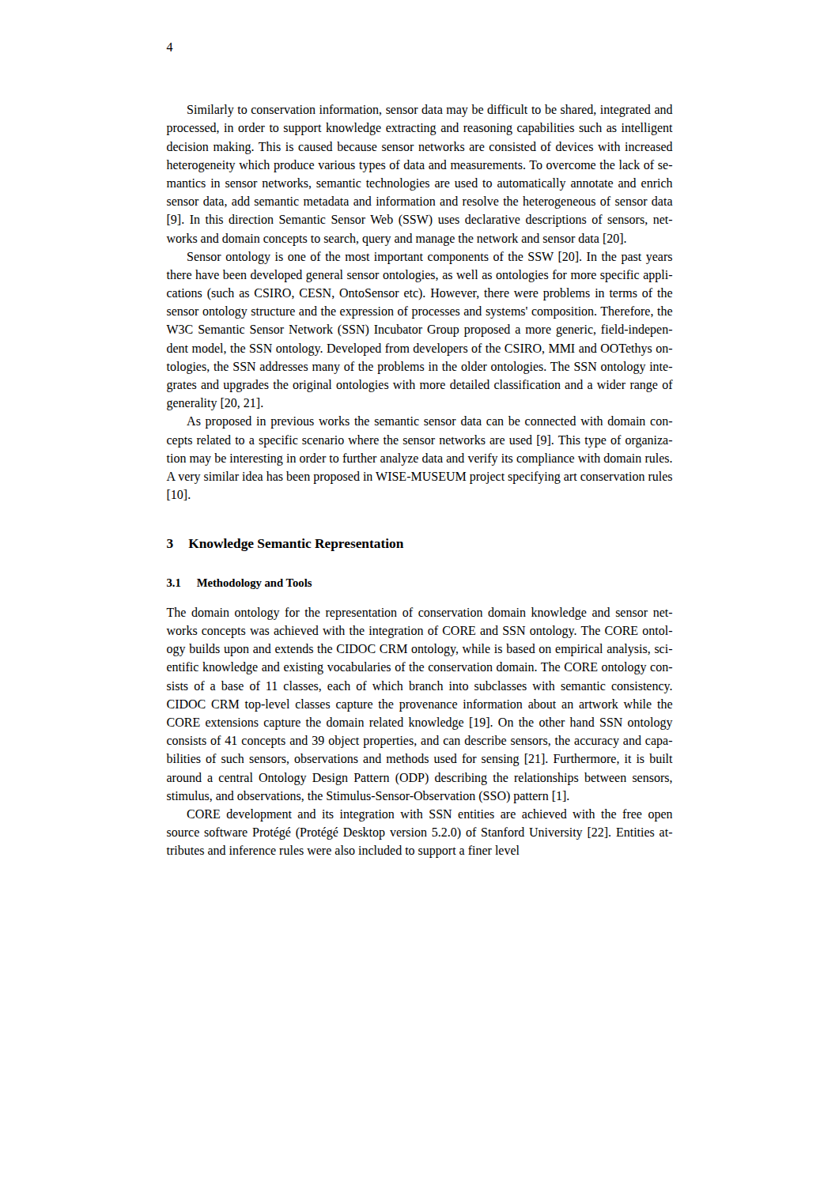4
Similarly to conservation information, sensor data may be difficult to be shared, integrated and processed, in order to support knowledge extracting and reasoning capabilities such as intelligent decision making. This is caused because sensor networks are consisted of devices with increased heterogeneity which produce various types of data and measurements. To overcome the lack of semantics in sensor networks, semantic technologies are used to automatically annotate and enrich sensor data, add semantic metadata and information and resolve the heterogeneous of sensor data [9]. In this direction Semantic Sensor Web (SSW) uses declarative descriptions of sensors, networks and domain concepts to search, query and manage the network and sensor data [20].
Sensor ontology is one of the most important components of the SSW [20]. In the past years there have been developed general sensor ontologies, as well as ontologies for more specific applications (such as CSIRO, CESN, OntoSensor etc). However, there were problems in terms of the sensor ontology structure and the expression of processes and systems' composition. Therefore, the W3C Semantic Sensor Network (SSN) Incubator Group proposed a more generic, field-independent model, the SSN ontology. Developed from developers of the CSIRO, MMI and OOTethys ontologies, the SSN addresses many of the problems in the older ontologies. The SSN ontology integrates and upgrades the original ontologies with more detailed classification and a wider range of generality [20, 21].
As proposed in previous works the semantic sensor data can be connected with domain concepts related to a specific scenario where the sensor networks are used [9]. This type of organization may be interesting in order to further analyze data and verify its compliance with domain rules. A very similar idea has been proposed in WISE-MUSEUM project specifying art conservation rules [10].
3 Knowledge Semantic Representation
3.1 Methodology and Tools
The domain ontology for the representation of conservation domain knowledge and sensor networks concepts was achieved with the integration of CORE and SSN ontology. The CORE ontology builds upon and extends the CIDOC CRM ontology, while is based on empirical analysis, scientific knowledge and existing vocabularies of the conservation domain. The CORE ontology consists of a base of 11 classes, each of which branch into subclasses with semantic consistency. CIDOC CRM top-level classes capture the provenance information about an artwork while the CORE extensions capture the domain related knowledge [19]. On the other hand SSN ontology consists of 41 concepts and 39 object properties, and can describe sensors, the accuracy and capabilities of such sensors, observations and methods used for sensing [21]. Furthermore, it is built around a central Ontology Design Pattern (ODP) describing the relationships between sensors, stimulus, and observations, the Stimulus-Sensor-Observation (SSO) pattern [1].
CORE development and its integration with SSN entities are achieved with the free open source software Protégé (Protégé Desktop version 5.2.0) of Stanford University [22]. Entities attributes and inference rules were also included to support a finer level